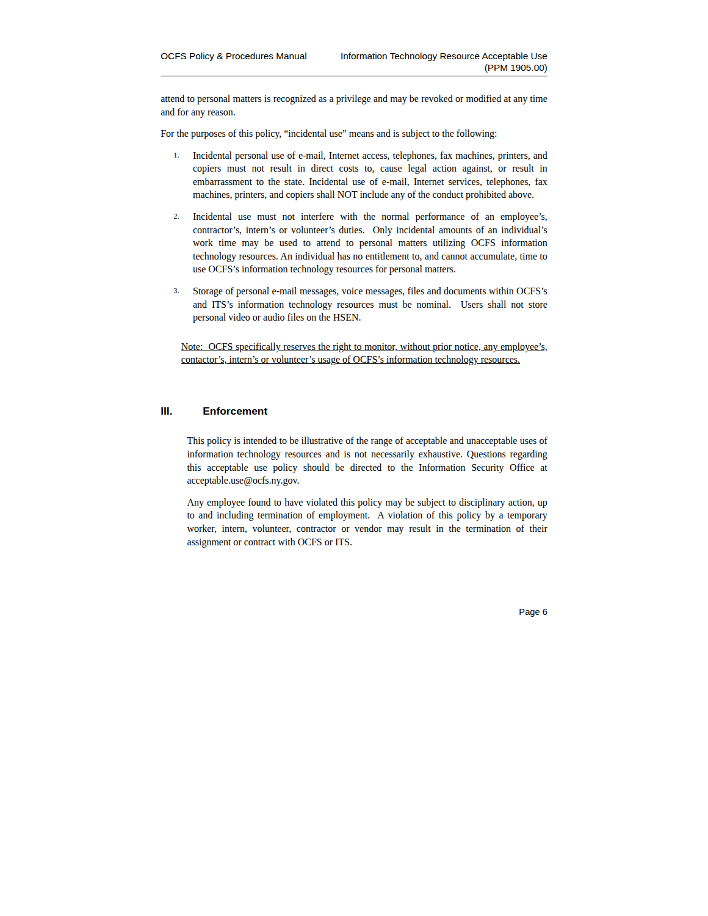OCFS Policy & Procedures Manual
Information Technology Resource Acceptable Use
(PPM 1905.00)
attend to personal matters is recognized as a privilege and may be revoked or modified at any time and for any reason.
For the purposes of this policy, “incidental use” means and is subject to the following:
Incidental personal use of e-mail, Internet access, telephones, fax machines, printers, and copiers must not result in direct costs to, cause legal action against, or result in embarrassment to the state. Incidental use of e-mail, Internet services, telephones, fax machines, printers, and copiers shall NOT include any of the conduct prohibited above.
Incidental use must not interfere with the normal performance of an employee’s, contractor’s, intern’s or volunteer’s duties. Only incidental amounts of an individual’s work time may be used to attend to personal matters utilizing OCFS information technology resources. An individual has no entitlement to, and cannot accumulate, time to use OCFS’s information technology resources for personal matters.
Storage of personal e-mail messages, voice messages, files and documents within OCFS’s and ITS’s information technology resources must be nominal. Users shall not store personal video or audio files on the HSEN.
Note: OCFS specifically reserves the right to monitor, without prior notice, any employee’s, contactor’s, intern’s or volunteer’s usage of OCFS’s information technology resources.
III. Enforcement
This policy is intended to be illustrative of the range of acceptable and unacceptable uses of information technology resources and is not necessarily exhaustive. Questions regarding this acceptable use policy should be directed to the Information Security Office at acceptable.use@ocfs.ny.gov.
Any employee found to have violated this policy may be subject to disciplinary action, up to and including termination of employment. A violation of this policy by a temporary worker, intern, volunteer, contractor or vendor may result in the termination of their assignment or contract with OCFS or ITS.
Page 6